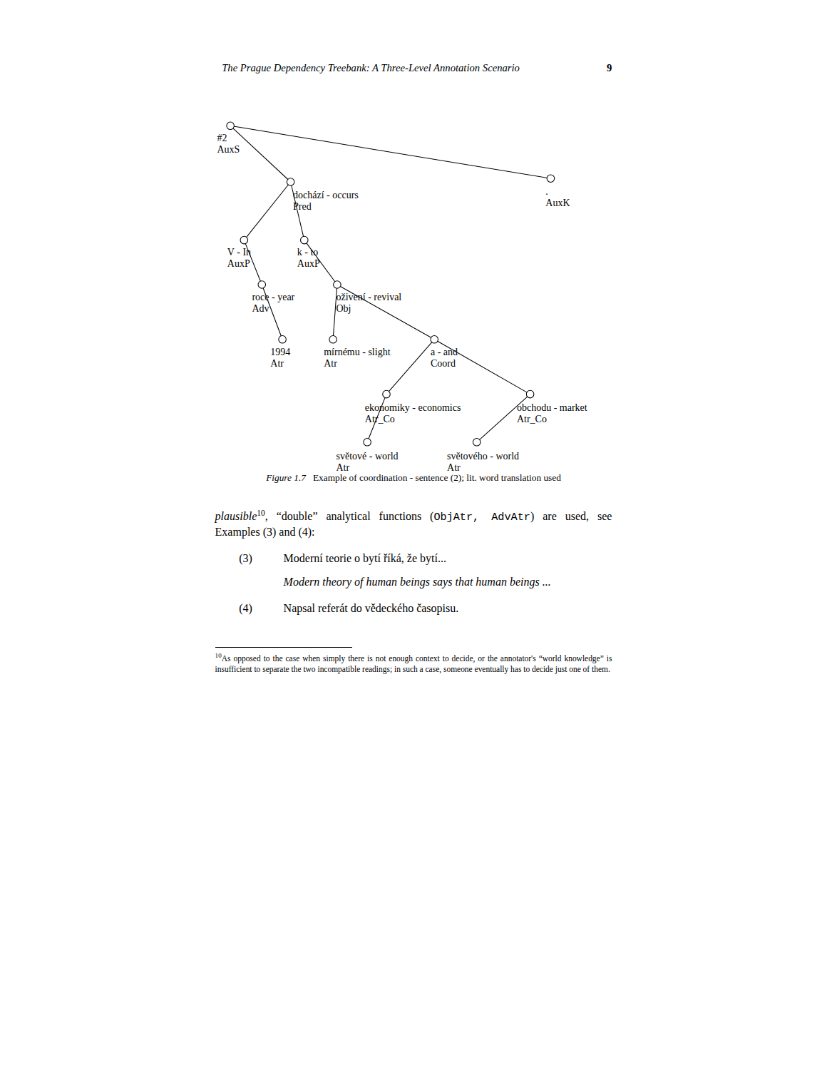The Prague Dependency Treebank: A Three-Level Annotation Scenario 9
#2AuxS
dochází - occursPred
.AuxK
V - InAuxP
k - toAuxP
roce - yearAdv
oživení - revivalObj
1994Atr
mírnému - slightAtr
a - andCoord
ekonomiky - economicsAtr_Co
obchodu - marketAtr_Co
světové - worldAtr
světového - worldAtr
Figure 1.7 Example of coordination - sentence (2); lit. word translation used
plausible10, “double” analytical functions (ObjAtr, AdvAtr) are used, see Examples (3) and (4):
(3)
Moderní teorie o bytí říká, že bytí...
Modern theory of human beings says that human beings ...
(4)
Napsal referát do vědeckého časopisu.
10As opposed to the case when simply there is not enough context to decide, or the annotator's “world knowledge” is insufficient to separate the two incompatible readings; in such a case, someone eventually has to decide just one of them.